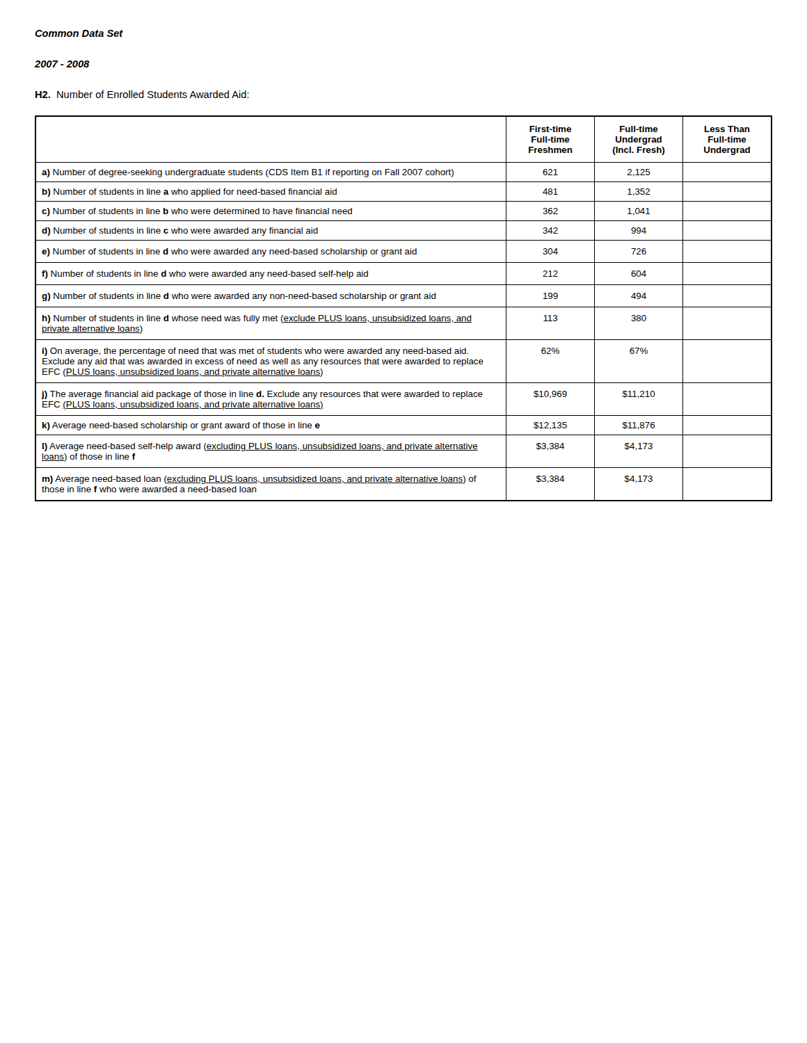Common Data Set
2007 - 2008
H2. Number of Enrolled Students Awarded Aid:
| | First-time Full-time Freshmen | Full-time Undergrad (Incl. Fresh) | Less Than Full-time Undergrad |
| --- | --- | --- | --- |
| a) Number of degree-seeking undergraduate students (CDS Item B1 if reporting on Fall 2007 cohort) | 621 | 2,125 | |
| b) Number of students in line a who applied for need-based financial aid | 481 | 1,352 | |
| c) Number of students in line b who were determined to have financial need | 362 | 1,041 | |
| d) Number of students in line c who were awarded any financial aid | 342 | 994 | |
| e) Number of students in line d who were awarded any need-based scholarship or grant aid | 304 | 726 | |
| f) Number of students in line d who were awarded any need-based self-help aid | 212 | 604 | |
| g) Number of students in line d who were awarded any non-need-based scholarship or grant aid | 199 | 494 | |
| h) Number of students in line d whose need was fully met ( exclude PLUS loans, unsubsidized loans, and private alternative loans ) | 113 | 380 | |
| i) On average, the percentage of need that was met of students who were awarded any need-based aid. Exclude any aid that was awarded in excess of need as well as any resources that were awarded to replace EFC ( PLUS loans, unsubsidized loans, and private alternative loans ) | 62% | 67% | |
| j) The average financial aid package of those in line d. Exclude any resources that were awarded to replace EFC (PLUS loans, unsubsidized loans, and private alternative loans) | $10,969 | $11,210 | |
| k) Average need-based scholarship or grant award of those in line e | $12,135 | $11,876 | |
| l) Average need-based self-help award ( excluding PLUS loans, unsubsidized loans, and private alternative loans ) of those in line f | $3,384 | $4,173 | |
| m) Average need-based loan ( excluding PLUS loans, unsubsidized loans, and private alternative loans ) of those in line f who were awarded a need-based loan | $3,384 | $4,173 | |